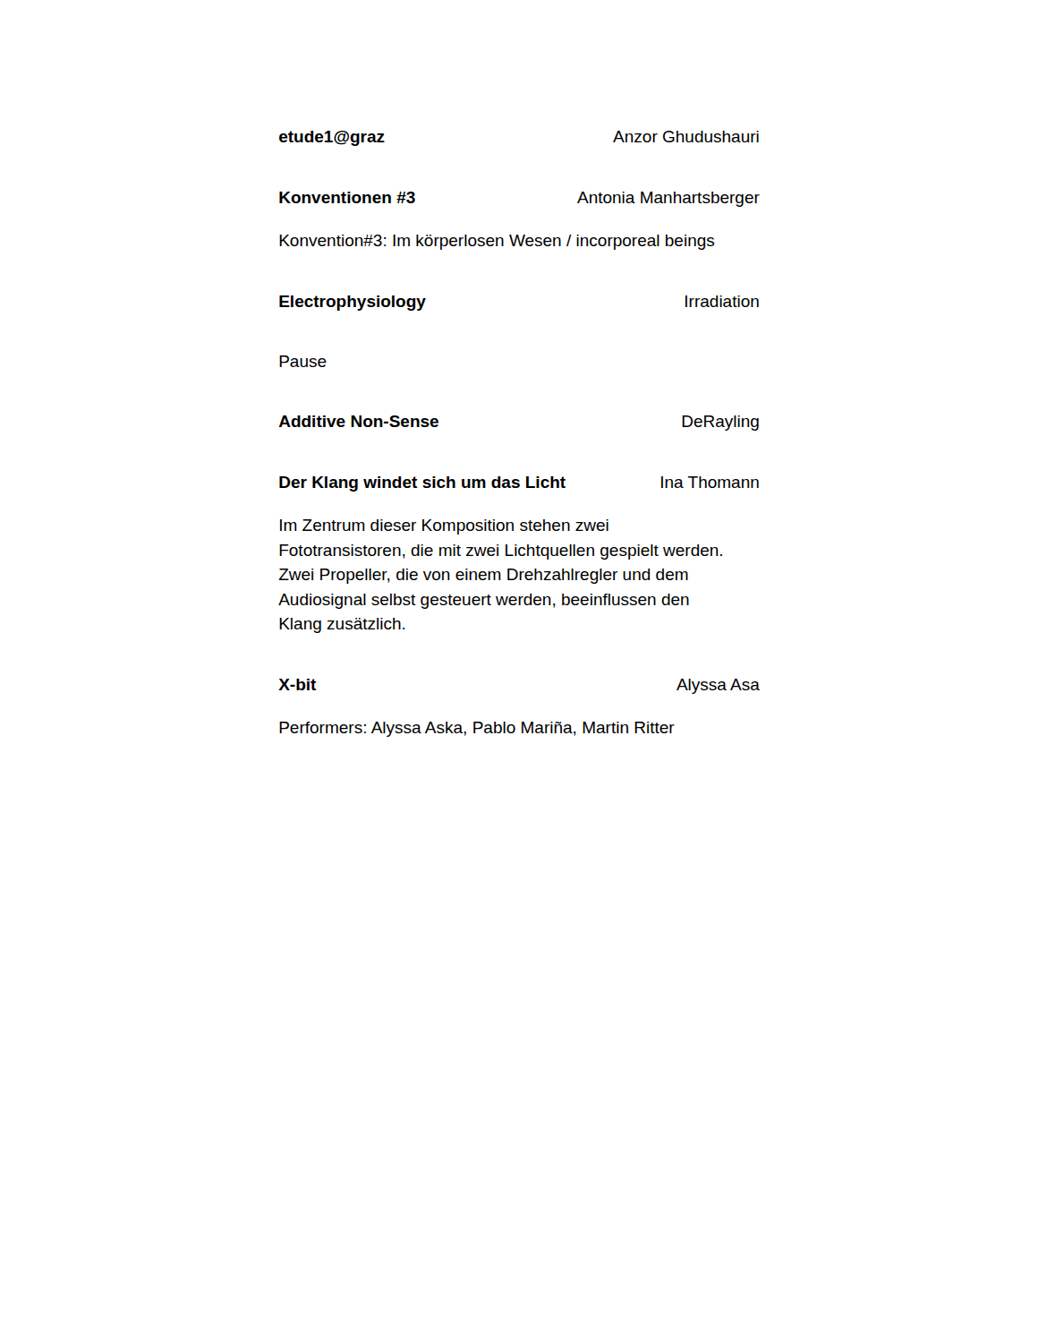etude1@graz Anzor Ghudushauri
Konventionen #3 Antonia Manhartsberger
Konvention#3: Im körperlosen Wesen / incorporeal beings
Electrophysiology Irradiation
Pause
Additive Non-Sense DeRayling
Der Klang windet sich um das Licht Ina Thomann
Im Zentrum dieser Komposition stehen zwei
Fototransistoren, die mit zwei Lichtquellen gespielt werden.
Zwei Propeller, die von einem Drehzahlregler und dem
Audiosignal selbst gesteuert werden, beeinflussen den
Klang zusätzlich.
X-bit Alyssa Asa
Performers: Alyssa Aska, Pablo Mariña, Martin Ritter